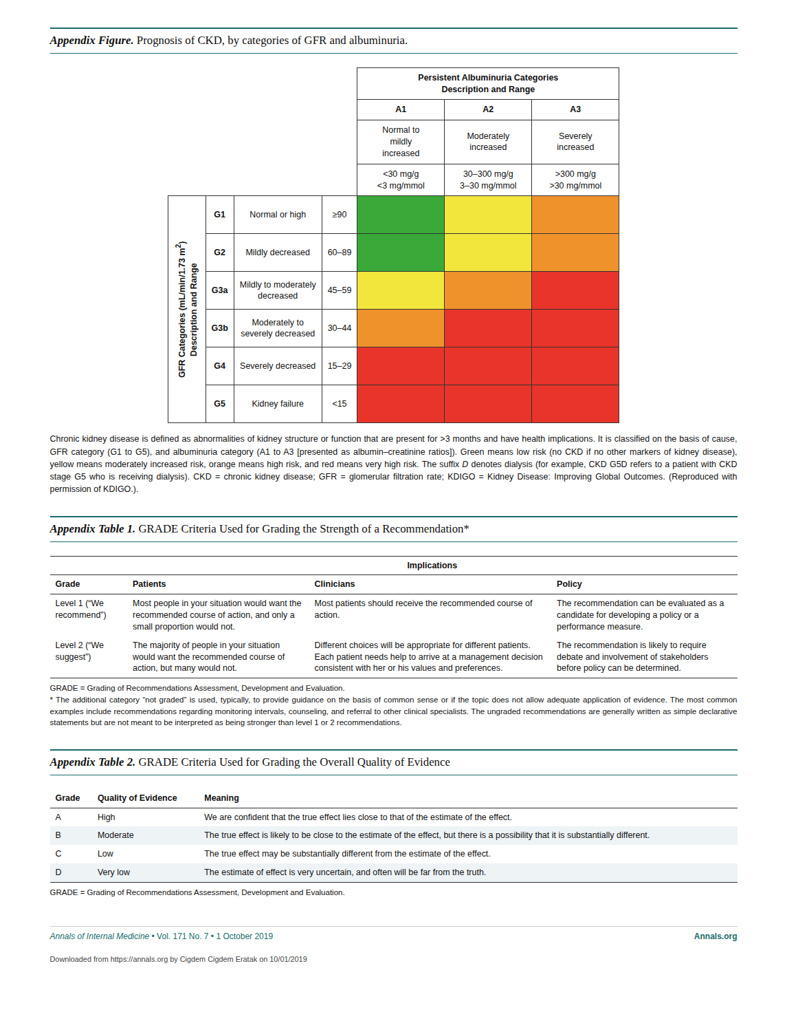Appendix Figure. Prognosis of CKD, by categories of GFR and albuminuria.
| | | | | Persistent Albuminuria Categories Description and Range |
| | | | | A1 | A2 | A3 |
| | | | | Normal to mildly increased | Moderately increased | Severely increased |
| | | | | <30 mg/g <3 mg/mmol | 30–300 mg/g 3–30 mg/mmol | >300 mg/g >30 mg/mmol |
| GFR Categories (mL/min/1.73 m 2 ) Description and Range | G1 | Normal or high | ≥90 | | | |
| G2 | Mildly decreased | 60–89 | | | |
| G3a | Mildly to moderately decreased | 45–59 | | | |
| G3b | Moderately to severely decreased | 30–44 | | | |
| G4 | Severely decreased | 15–29 | | | |
| G5 | Kidney failure | <15 | | | |
Chronic kidney disease is defined as abnormalities of kidney structure or function that are present for >3 months and have health implications. It is classified on the basis of cause, GFR category (G1 to G5), and albuminuria category (A1 to A3 [presented as albumin–creatinine ratios]). Green means low risk (no CKD if no other markers of kidney disease), yellow means moderately increased risk, orange means high risk, and red means very high risk. The suffix D denotes dialysis (for example, CKD G5D refers to a patient with CKD stage G5 who is receiving dialysis). CKD = chronic kidney disease; GFR = glomerular filtration rate; KDIGO = Kidney Disease: Improving Global Outcomes. (Reproduced with permission of KDIGO.).
Appendix Table 1. GRADE Criteria Used for Grading the Strength of a Recommendation*
| | Implications |
| --- | --- |
| Grade | Patients | Clinicians | Policy |
| Level 1 (“We recommend”) | Most people in your situation would want the recommended course of action, and only a small proportion would not. | Most patients should receive the recommended course of action. | The recommendation can be evaluated as a candidate for developing a policy or a performance measure. |
| Level 2 (“We suggest”) | The majority of people in your situation would want the recommended course of action, but many would not. | Different choices will be appropriate for different patients. Each patient needs help to arrive at a management decision consistent with her or his values and preferences. | The recommendation is likely to require debate and involvement of stakeholders before policy can be determined. |
GRADE = Grading of Recommendations Assessment, Development and Evaluation.
* The additional category “not graded” is used, typically, to provide guidance on the basis of common sense or if the topic does not allow adequate application of evidence. The most common examples include recommendations regarding monitoring intervals, counseling, and referral to other clinical specialists. The ungraded recommendations are generally written as simple declarative statements but are not meant to be interpreted as being stronger than level 1 or 2 recommendations.
Appendix Table 2. GRADE Criteria Used for Grading the Overall Quality of Evidence
| Grade | Quality of Evidence | Meaning |
| --- | --- | --- |
| A | High | We are confident that the true effect lies close to that of the estimate of the effect. |
| B | Moderate | The true effect is likely to be close to the estimate of the effect, but there is a possibility that it is substantially different. |
| C | Low | The true effect may be substantially different from the estimate of the effect. |
| D | Very low | The estimate of effect is very uncertain, and often will be far from the truth. |
GRADE = Grading of Recommendations Assessment, Development and Evaluation.
Annals of Internal Medicine • Vol. 171 No. 7 • 1 October 2019
Annals.org
Downloaded from https://annals.org by Cigdem Cigdem Eratak on 10/01/2019